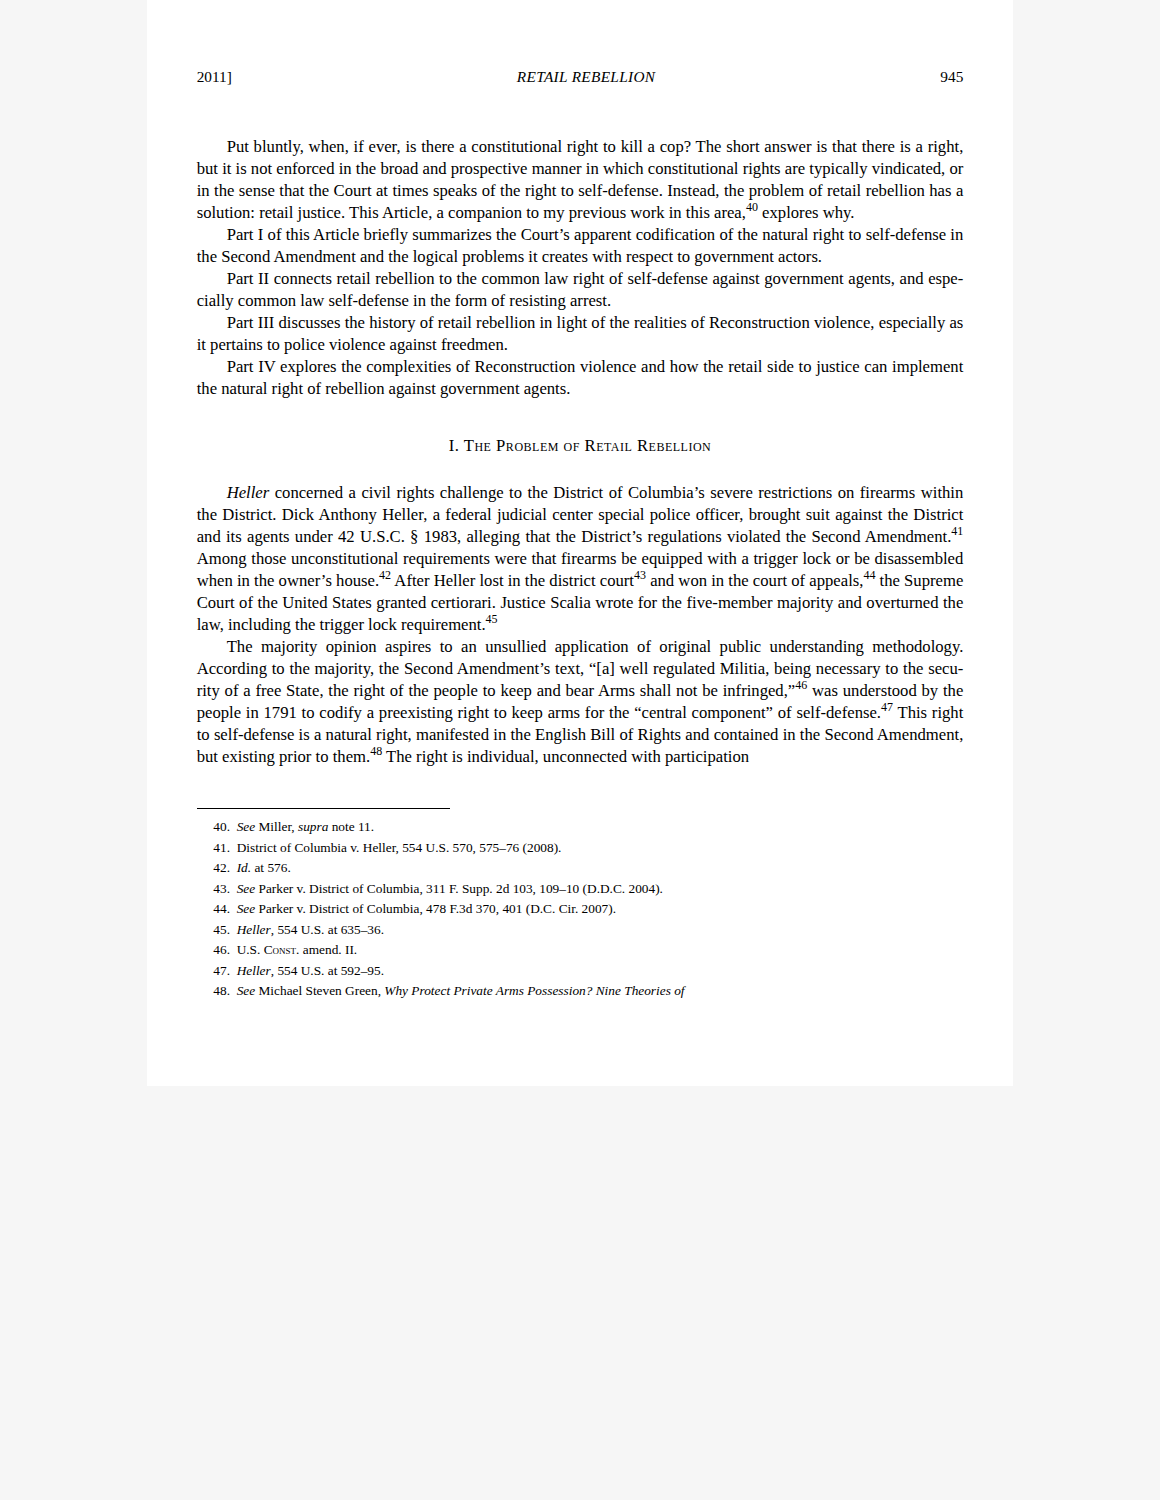2011] RETAIL REBELLION 945
Put bluntly, when, if ever, is there a constitutional right to kill a cop? The short answer is that there is a right, but it is not enforced in the broad and prospective manner in which constitutional rights are typically vindicated, or in the sense that the Court at times speaks of the right to self-defense. Instead, the problem of retail rebellion has a solution: retail justice. This Article, a companion to my previous work in this area,40 explores why.
Part I of this Article briefly summarizes the Court’s apparent codification of the natural right to self-defense in the Second Amendment and the logical problems it creates with respect to government actors.
Part II connects retail rebellion to the common law right of self-defense against government agents, and especially common law self-defense in the form of resisting arrest.
Part III discusses the history of retail rebellion in light of the realities of Reconstruction violence, especially as it pertains to police violence against freedmen.
Part IV explores the complexities of Reconstruction violence and how the retail side to justice can implement the natural right of rebellion against government agents.
I. The Problem of Retail Rebellion
Heller concerned a civil rights challenge to the District of Columbia’s severe restrictions on firearms within the District. Dick Anthony Heller, a federal judicial center special police officer, brought suit against the District and its agents under 42 U.S.C. § 1983, alleging that the District’s regulations violated the Second Amendment.41 Among those unconstitutional requirements were that firearms be equipped with a trigger lock or be disassembled when in the owner’s house.42 After Heller lost in the district court43 and won in the court of appeals,44 the Supreme Court of the United States granted certiorari. Justice Scalia wrote for the five-member majority and overturned the law, including the trigger lock requirement.45
The majority opinion aspires to an unsullied application of original public understanding methodology. According to the majority, the Second Amendment’s text, “[a] well regulated Militia, being necessary to the security of a free State, the right of the people to keep and bear Arms shall not be infringed,”46 was understood by the people in 1791 to codify a preexisting right to keep arms for the “central component” of self-defense.47 This right to self-defense is a natural right, manifested in the English Bill of Rights and contained in the Second Amendment, but existing prior to them.48 The right is individual, unconnected with participation
40. See Miller, supra note 11.
41. District of Columbia v. Heller, 554 U.S. 570, 575–76 (2008).
42. Id. at 576.
43. See Parker v. District of Columbia, 311 F. Supp. 2d 103, 109–10 (D.D.C. 2004).
44. See Parker v. District of Columbia, 478 F.3d 370, 401 (D.C. Cir. 2007).
45. Heller, 554 U.S. at 635–36.
46. U.S. Const. amend. II.
47. Heller, 554 U.S. at 592–95.
48. See Michael Steven Green, Why Protect Private Arms Possession? Nine Theories of